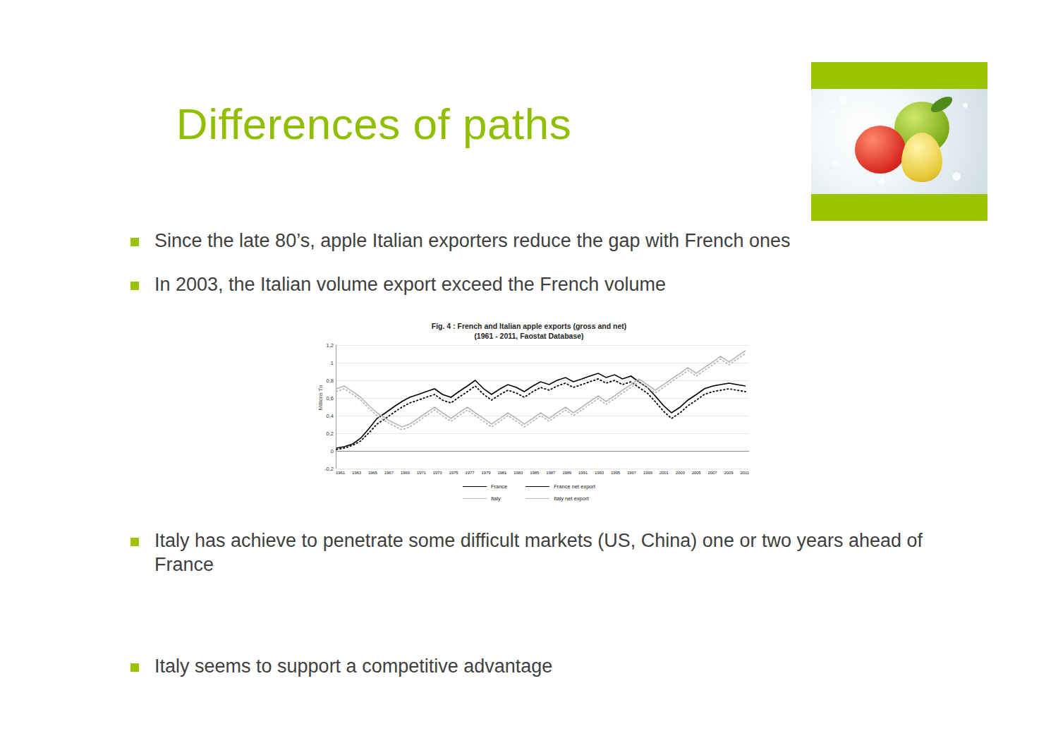Differences of paths
Since the late 80’s, apple Italian exporters reduce the gap with French ones
In 2003, the Italian volume export exceed the French volume
Fig. 4 : French and Italian apple exports (gross and net)
(1961 - 2011, Faostat Database)
Millions Tn
1,2 1 0,8 0,6 0,4 0,2 0 -0,2
19611963196519671969197119731975197719791981198319851987198919911993199519971999200120032005200720092011
France
Italy
France net export
Italy net export
Italy has achieve to penetrate some difficult markets (US, China) one or two years ahead of France
Italy seems to support a competitive advantage